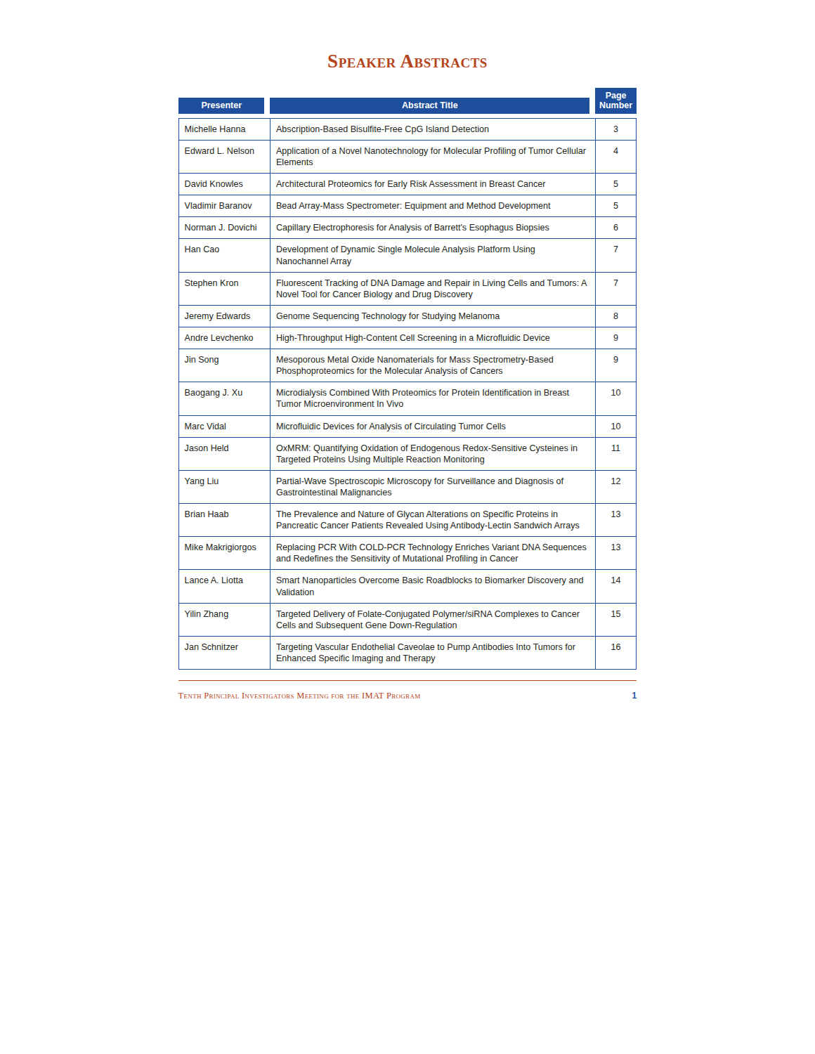Speaker Abstracts
| Presenter | Abstract Title | Page Number |
| --- | --- | --- |
| Michelle Hanna | Abscription-Based Bisulfite-Free CpG Island Detection | 3 |
| Edward L. Nelson | Application of a Novel Nanotechnology for Molecular Profiling of Tumor Cellular Elements | 4 |
| David Knowles | Architectural Proteomics for Early Risk Assessment in Breast Cancer | 5 |
| Vladimir Baranov | Bead Array-Mass Spectrometer: Equipment and Method Development | 5 |
| Norman J. Dovichi | Capillary Electrophoresis for Analysis of Barrett's Esophagus Biopsies | 6 |
| Han Cao | Development of Dynamic Single Molecule Analysis Platform Using Nanochannel Array | 7 |
| Stephen Kron | Fluorescent Tracking of DNA Damage and Repair in Living Cells and Tumors: A Novel Tool for Cancer Biology and Drug Discovery | 7 |
| Jeremy Edwards | Genome Sequencing Technology for Studying Melanoma | 8 |
| Andre Levchenko | High-Throughput High-Content Cell Screening in a Microfluidic Device | 9 |
| Jin Song | Mesoporous Metal Oxide Nanomaterials for Mass Spectrometry-Based Phosphoproteomics for the Molecular Analysis of Cancers | 9 |
| Baogang J. Xu | Microdialysis Combined With Proteomics for Protein Identification in Breast Tumor Microenvironment In Vivo | 10 |
| Marc Vidal | Microfluidic Devices for Analysis of Circulating Tumor Cells | 10 |
| Jason Held | OxMRM: Quantifying Oxidation of Endogenous Redox-Sensitive Cysteines in Targeted Proteins Using Multiple Reaction Monitoring | 11 |
| Yang Liu | Partial-Wave Spectroscopic Microscopy for Surveillance and Diagnosis of Gastrointestinal Malignancies | 12 |
| Brian Haab | The Prevalence and Nature of Glycan Alterations on Specific Proteins in Pancreatic Cancer Patients Revealed Using Antibody-Lectin Sandwich Arrays | 13 |
| Mike Makrigiorgos | Replacing PCR With COLD-PCR Technology Enriches Variant DNA Sequences and Redefines the Sensitivity of Mutational Profiling in Cancer | 13 |
| Lance A. Liotta | Smart Nanoparticles Overcome Basic Roadblocks to Biomarker Discovery and Validation | 14 |
| Yilin Zhang | Targeted Delivery of Folate-Conjugated Polymer/siRNA Complexes to Cancer Cells and Subsequent Gene Down-Regulation | 15 |
| Jan Schnitzer | Targeting Vascular Endothelial Caveolae to Pump Antibodies Into Tumors for Enhanced Specific Imaging and Therapy | 16 |
Tenth Principal Investigators Meeting for the IMAT Program 1